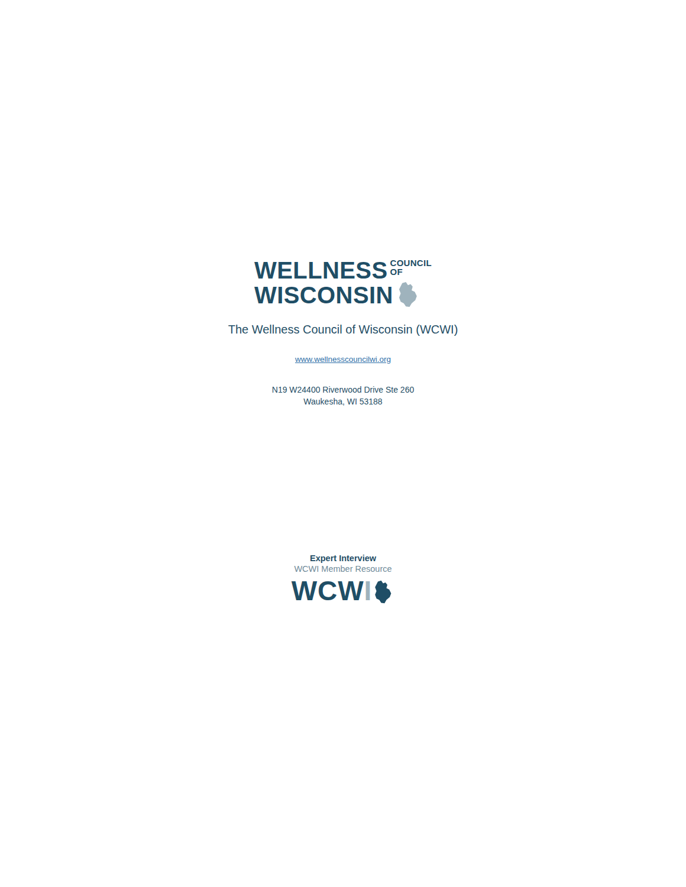WELLNESSCOUNCIL OF
WISCONSIN
The Wellness Council of Wisconsin (WCWI)
www.wellnesscouncilwi.org
N19 W24400 Riverwood Drive Ste 260
Waukesha, WI 53188
Expert Interview
WCWI Member Resource
WCWI